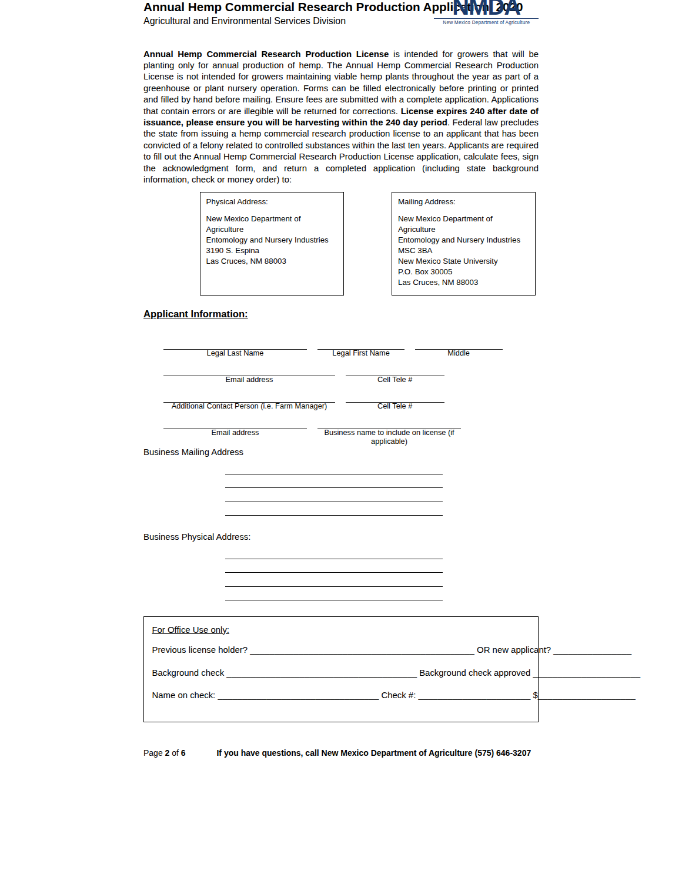NMDA
New Mexico Department of Agriculture
Annual Hemp Commercial Research Production Application, 2020
Agricultural and Environmental Services Division
Annual Hemp Commercial Research Production License is intended for growers that will be planting only for annual production of hemp. The Annual Hemp Commercial Research Production License is not intended for growers maintaining viable hemp plants throughout the year as part of a greenhouse or plant nursery operation. Forms can be filled electronically before printing or printed and filled by hand before mailing. Ensure fees are submitted with a complete application. Applications that contain errors or are illegible will be returned for corrections. License expires 240 after date of issuance, please ensure you will be harvesting within the 240 day period. Federal law precludes the state from issuing a hemp commercial research production license to an applicant that has been convicted of a felony related to controlled substances within the last ten years. Applicants are required to fill out the Annual Hemp Commercial Research Production License application, calculate fees, sign the acknowledgment form, and return a completed application (including state background information, check or money order) to:
Physical Address:
New Mexico Department of Agriculture
Entomology and Nursery Industries
3190 S. Espina
Las Cruces, NM 88003
Mailing Address:
New Mexico Department of Agriculture
Entomology and Nursery Industries
MSC 3BA
New Mexico State University
P.O. Box 30005
Las Cruces, NM 88003
Applicant Information:
Legal Last Name
Legal First Name
Middle
Email address
Cell Tele #
Additional Contact Person (i.e. Farm Manager)
Cell Tele #
Email address
Business name to include on license (if applicable)
Business Mailing Address
Business Physical Address:
For Office Use only:
Previous license holder? ______________________________________________ OR new applicant? ________________
Background check _______________________________________ Background check approved ______________________
Name on check: _________________________________ Check #: _______________________ $____________________
Page 2 of 6 If you have questions, call New Mexico Department of Agriculture (575) 646-3207